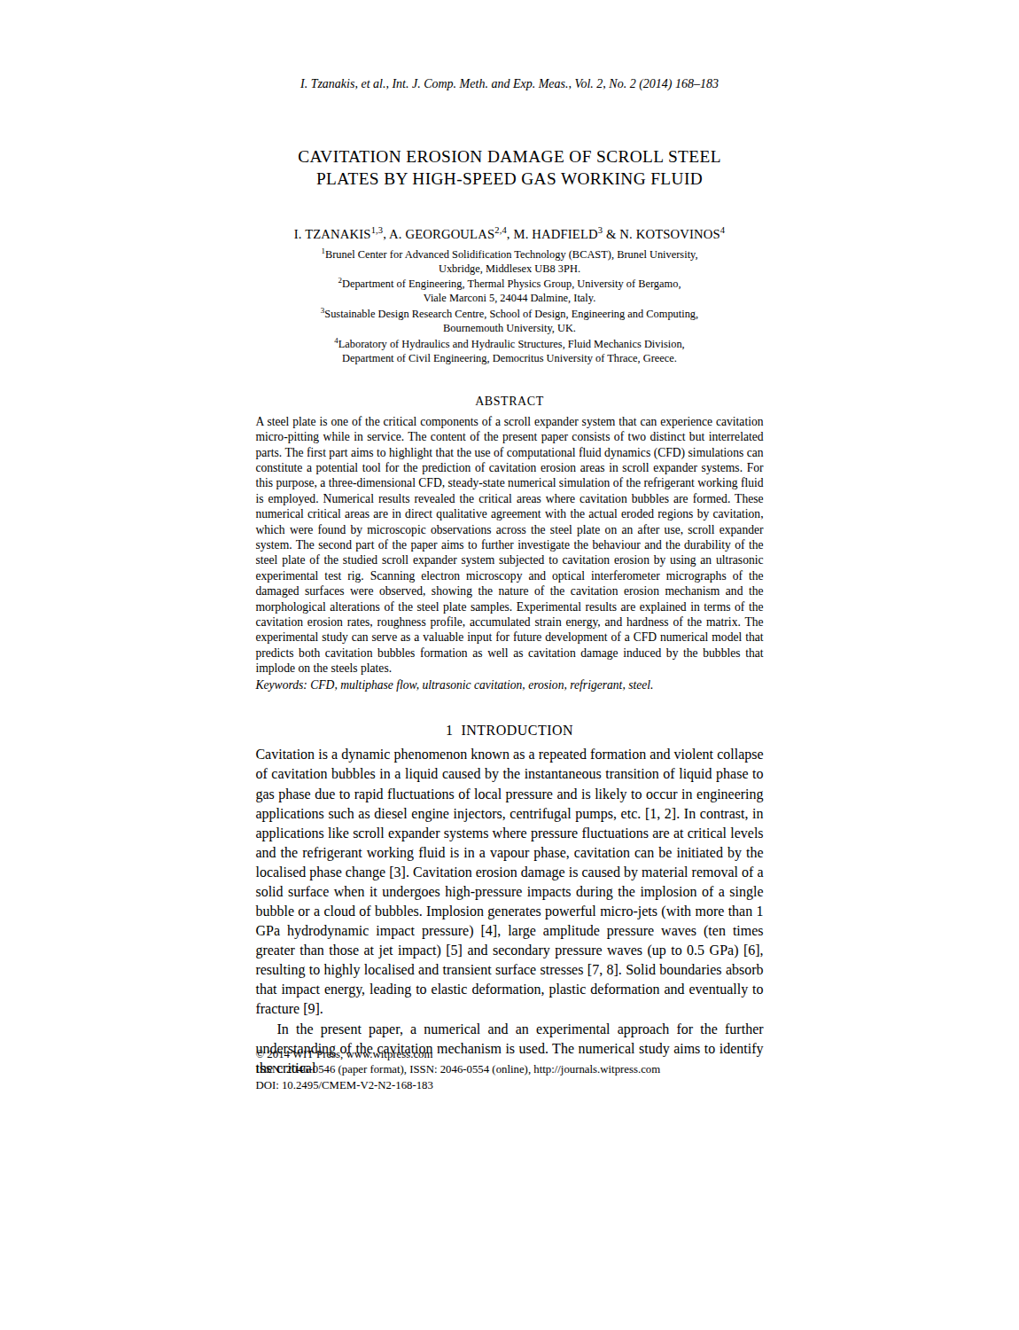I. Tzanakis, et al., Int. J. Comp. Meth. and Exp. Meas., Vol. 2, No. 2 (2014) 168–183
CAVITATION EROSION DAMAGE OF SCROLL STEEL
PLATES BY HIGH-SPEED GAS WORKING FLUID
I. TZANAKIS1,3, A. GEORGOULAS2,4, M. HADFIELD3 & N. KOTSOVINOS4
1Brunel Center for Advanced Solidification Technology (BCAST), Brunel University,
Uxbridge, Middlesex UB8 3PH.
2Department of Engineering, Thermal Physics Group, University of Bergamo,
Viale Marconi 5, 24044 Dalmine, Italy.
3Sustainable Design Research Centre, School of Design, Engineering and Computing,
Bournemouth University, UK.
4Laboratory of Hydraulics and Hydraulic Structures, Fluid Mechanics Division,
Department of Civil Engineering, Democritus University of Thrace, Greece.
ABSTRACT
A steel plate is one of the critical components of a scroll expander system that can experience cavitation micro-pitting while in service. The content of the present paper consists of two distinct but interrelated parts. The first part aims to highlight that the use of computational fluid dynamics (CFD) simulations can constitute a potential tool for the prediction of cavitation erosion areas in scroll expander systems. For this purpose, a three-dimensional CFD, steady-state numerical simulation of the refrigerant working fluid is employed. Numerical results revealed the critical areas where cavitation bubbles are formed. These numerical critical areas are in direct qualitative agreement with the actual eroded regions by cavitation, which were found by microscopic observations across the steel plate on an after use, scroll expander system. The second part of the paper aims to further investigate the behaviour and the durability of the steel plate of the studied scroll expander system subjected to cavitation erosion by using an ultrasonic experimental test rig. Scanning electron microscopy and optical interferometer micrographs of the damaged surfaces were observed, showing the nature of the cavitation erosion mechanism and the morphological alterations of the steel plate samples. Experimental results are explained in terms of the cavitation erosion rates, roughness profile, accumulated strain energy, and hardness of the matrix. The experimental study can serve as a valuable input for future development of a CFD numerical model that predicts both cavitation bubbles formation as well as cavitation damage induced by the bubbles that implode on the steels plates.
Keywords: CFD, multiphase flow, ultrasonic cavitation, erosion, refrigerant, steel.
1 INTRODUCTION
Cavitation is a dynamic phenomenon known as a repeated formation and violent collapse of cavitation bubbles in a liquid caused by the instantaneous transition of liquid phase to gas phase due to rapid fluctuations of local pressure and is likely to occur in engineering applications such as diesel engine injectors, centrifugal pumps, etc. [1, 2]. In contrast, in applications like scroll expander systems where pressure fluctuations are at critical levels and the refrigerant working fluid is in a vapour phase, cavitation can be initiated by the localised phase change [3]. Cavitation erosion damage is caused by material removal of a solid surface when it undergoes high-pressure impacts during the implosion of a single bubble or a cloud of bubbles. Implosion generates powerful micro-jets (with more than 1 GPa hydrodynamic impact pressure) [4], large amplitude pressure waves (ten times greater than those at jet impact) [5] and secondary pressure waves (up to 0.5 GPa) [6], resulting to highly localised and transient surface stresses [7, 8]. Solid boundaries absorb that impact energy, leading to elastic deformation, plastic deformation and eventually to fracture [9].
In the present paper, a numerical and an experimental approach for the further understanding of the cavitation mechanism is used. The numerical study aims to identify the critical
© 2014 WIT Press, www.witpress.com
ISSN: 2046-0546 (paper format), ISSN: 2046-0554 (online), http://journals.witpress.com
DOI: 10.2495/CMEM-V2-N2-168-183